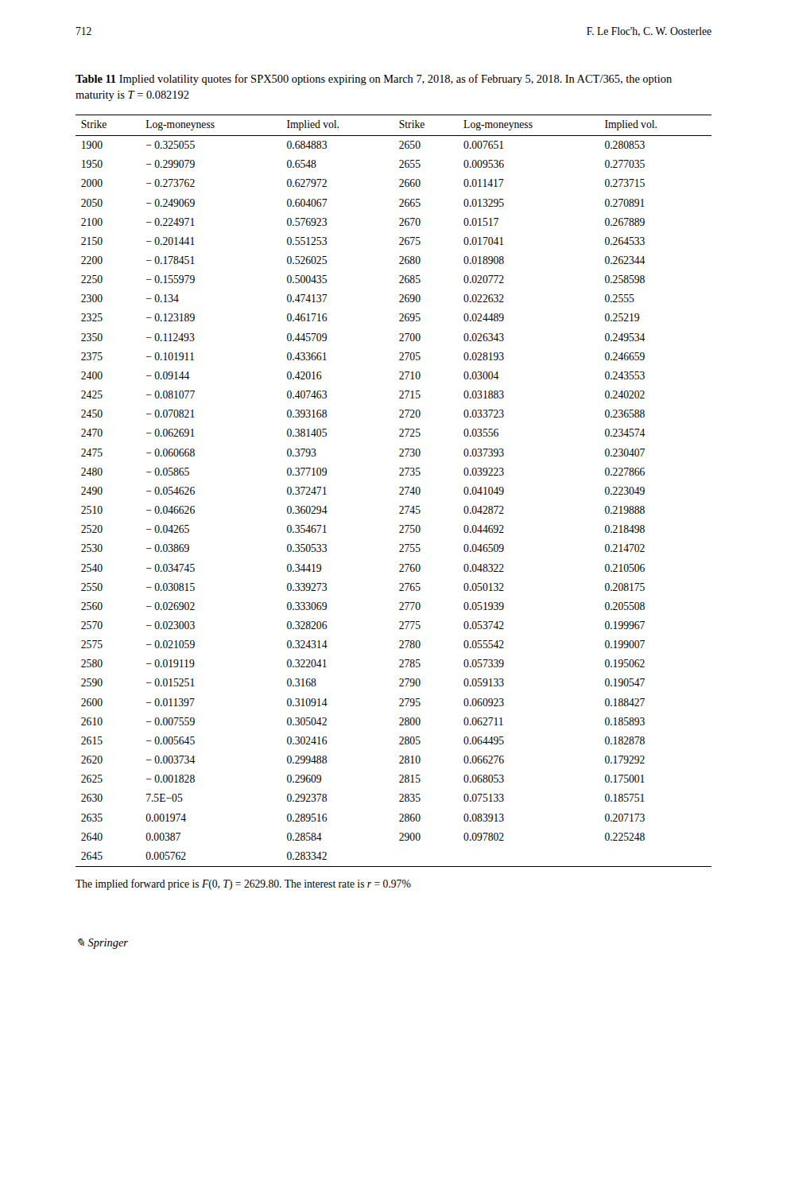712 F. Le Floc'h, C. W. Oosterlee
Table 11 Implied volatility quotes for SPX500 options expiring on March 7, 2018, as of February 5, 2018. In ACT/365, the option maturity is T = 0.082192
| Strike | Log-moneyness | Implied vol. | Strike | Log-moneyness | Implied vol. |
| --- | --- | --- | --- | --- | --- |
| 1900 | − 0.325055 | 0.684883 | 2650 | 0.007651 | 0.280853 |
| 1950 | − 0.299079 | 0.6548 | 2655 | 0.009536 | 0.277035 |
| 2000 | − 0.273762 | 0.627972 | 2660 | 0.011417 | 0.273715 |
| 2050 | − 0.249069 | 0.604067 | 2665 | 0.013295 | 0.270891 |
| 2100 | − 0.224971 | 0.576923 | 2670 | 0.01517 | 0.267889 |
| 2150 | − 0.201441 | 0.551253 | 2675 | 0.017041 | 0.264533 |
| 2200 | − 0.178451 | 0.526025 | 2680 | 0.018908 | 0.262344 |
| 2250 | − 0.155979 | 0.500435 | 2685 | 0.020772 | 0.258598 |
| 2300 | − 0.134 | 0.474137 | 2690 | 0.022632 | 0.2555 |
| 2325 | − 0.123189 | 0.461716 | 2695 | 0.024489 | 0.25219 |
| 2350 | − 0.112493 | 0.445709 | 2700 | 0.026343 | 0.249534 |
| 2375 | − 0.101911 | 0.433661 | 2705 | 0.028193 | 0.246659 |
| 2400 | − 0.09144 | 0.42016 | 2710 | 0.03004 | 0.243553 |
| 2425 | − 0.081077 | 0.407463 | 2715 | 0.031883 | 0.240202 |
| 2450 | − 0.070821 | 0.393168 | 2720 | 0.033723 | 0.236588 |
| 2470 | − 0.062691 | 0.381405 | 2725 | 0.03556 | 0.234574 |
| 2475 | − 0.060668 | 0.3793 | 2730 | 0.037393 | 0.230407 |
| 2480 | − 0.05865 | 0.377109 | 2735 | 0.039223 | 0.227866 |
| 2490 | − 0.054626 | 0.372471 | 2740 | 0.041049 | 0.223049 |
| 2510 | − 0.046626 | 0.360294 | 2745 | 0.042872 | 0.219888 |
| 2520 | − 0.04265 | 0.354671 | 2750 | 0.044692 | 0.218498 |
| 2530 | − 0.03869 | 0.350533 | 2755 | 0.046509 | 0.214702 |
| 2540 | − 0.034745 | 0.34419 | 2760 | 0.048322 | 0.210506 |
| 2550 | − 0.030815 | 0.339273 | 2765 | 0.050132 | 0.208175 |
| 2560 | − 0.026902 | 0.333069 | 2770 | 0.051939 | 0.205508 |
| 2570 | − 0.023003 | 0.328206 | 2775 | 0.053742 | 0.199967 |
| 2575 | − 0.021059 | 0.324314 | 2780 | 0.055542 | 0.199007 |
| 2580 | − 0.019119 | 0.322041 | 2785 | 0.057339 | 0.195062 |
| 2590 | − 0.015251 | 0.3168 | 2790 | 0.059133 | 0.190547 |
| 2600 | − 0.011397 | 0.310914 | 2795 | 0.060923 | 0.188427 |
| 2610 | − 0.007559 | 0.305042 | 2800 | 0.062711 | 0.185893 |
| 2615 | − 0.005645 | 0.302416 | 2805 | 0.064495 | 0.182878 |
| 2620 | − 0.003734 | 0.299488 | 2810 | 0.066276 | 0.179292 |
| 2625 | − 0.001828 | 0.29609 | 2815 | 0.068053 | 0.175001 |
| 2630 | 7.5E−05 | 0.292378 | 2835 | 0.075133 | 0.185751 |
| 2635 | 0.001974 | 0.289516 | 2860 | 0.083913 | 0.207173 |
| 2640 | 0.00387 | 0.28584 | 2900 | 0.097802 | 0.225248 |
| 2645 | 0.005762 | 0.283342 | | | |
The implied forward price is F(0, T) = 2629.80. The interest rate is r = 0.97%
✎ Springer